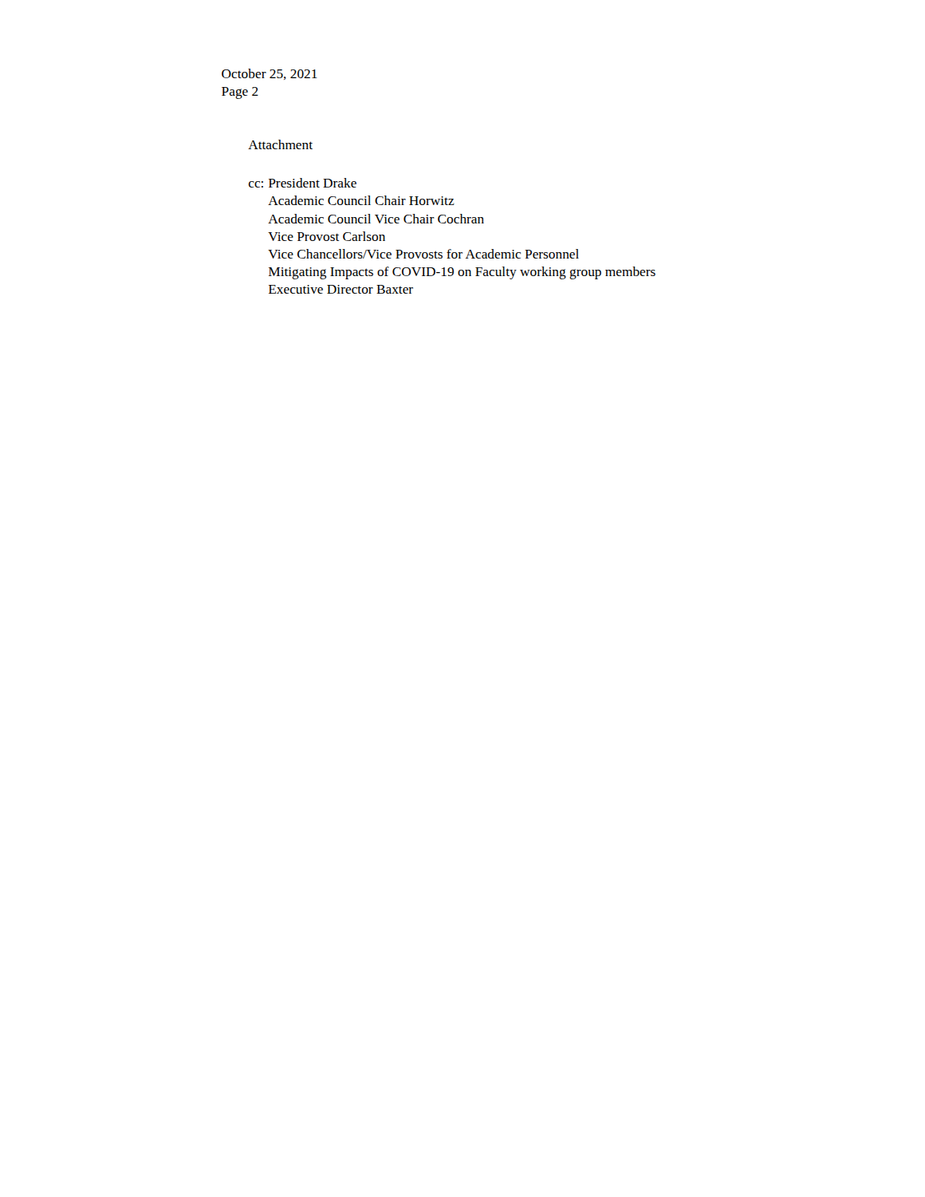October 25, 2021
Page 2
Attachment
cc:
President Drake
Academic Council Chair Horwitz
Academic Council Vice Chair Cochran
Vice Provost Carlson
Vice Chancellors/Vice Provosts for Academic Personnel
Mitigating Impacts of COVID-19 on Faculty working group members
Executive Director Baxter